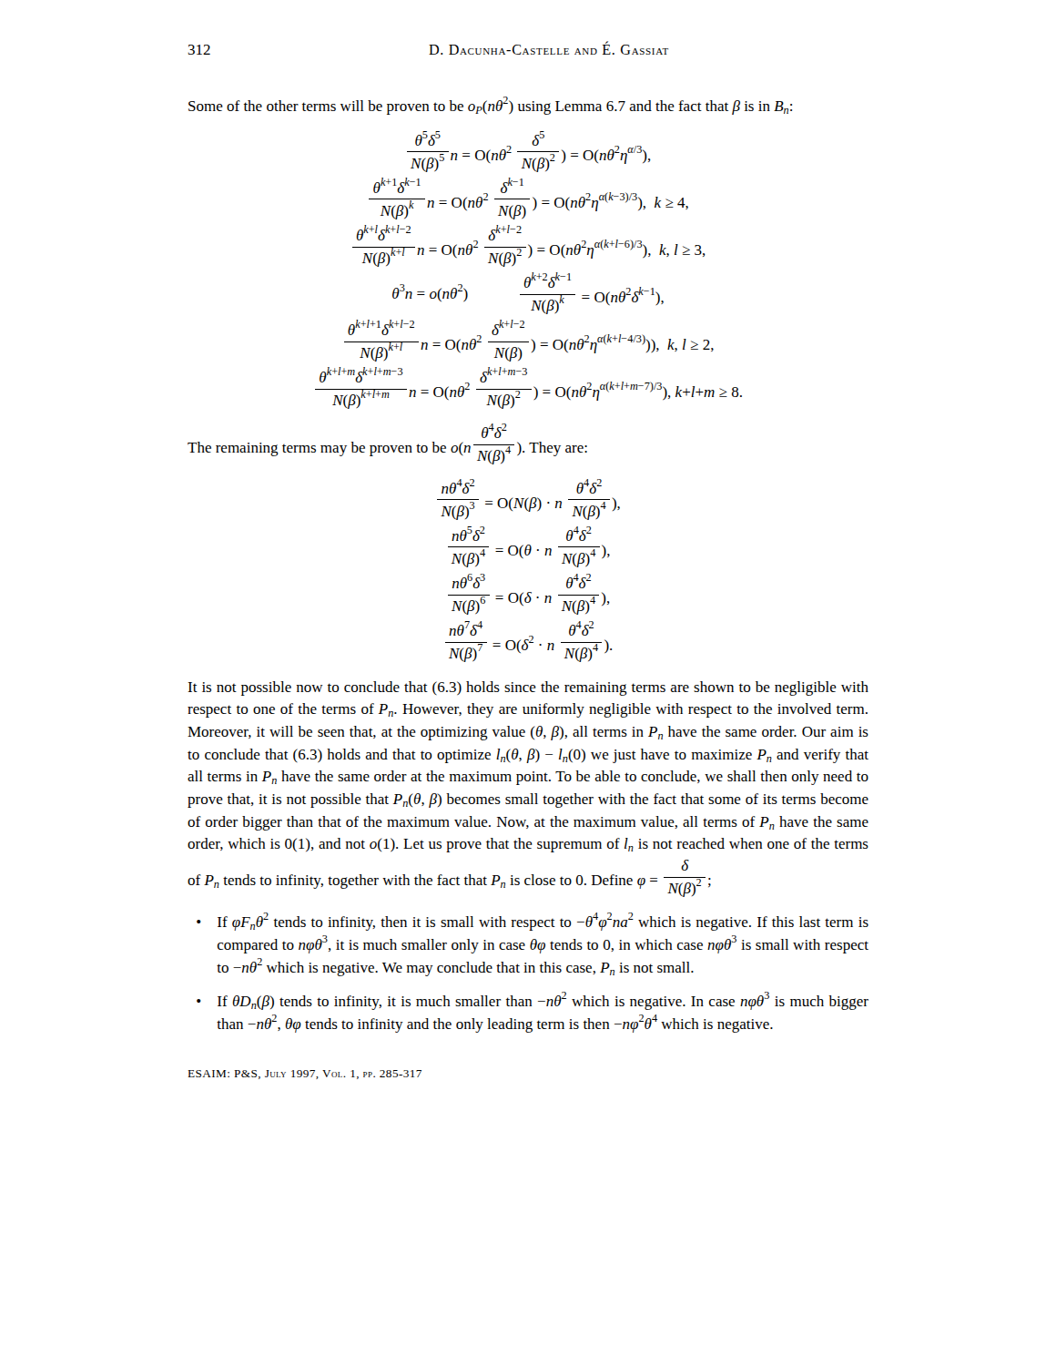312 D. Dacunha-Castelle and É. Gassiat
Some of the other terms will be proven to be oP(nθ2) using Lemma 6.7 and the fact that β is in Bn:
θ5δ5 N(β)5 n = O(nθ2 δ5 N(β)2) = O(nθ2ηα/3), θk+1δk−1 N(β)k n = O(nθ2 δk−1 N(β)) = O(nθ2ηα(k−3)/3), k ≥ 4, θk+lδk+l−2 N(β)k+l n = O(nθ2 δk+l−2 N(β)2) = O(nθ2ηα(k+l−6)/3), k, l ≥ 3, θ3n = o(nθ2) θk+2δk−1 N(β)k = O(nθ2δk−1), θk+l+1δk+l−2 N(β)k+l n = O(nθ2 δk+l−2 N(β)) = O(nθ2ηα(k+l−4/3))), k, l ≥ 2, θk+l+mδk+l+m−3 N(β)k+l+m n = O(nθ2 δk+l+m−3 N(β)2) = O(nθ2ηα(k+l+m−7)/3), k+l+m ≥ 8.
The remaining terms may be proven to be o(nθ4δ2 N(β)4). They are:
nθ4δ2 N(β)3 = O(N(β) · n θ4δ2 N(β)4), nθ5δ2 N(β)4 = O(θ · n θ4δ2 N(β)4), nθ6δ3 N(β)6 = O(δ · n θ4δ2 N(β)4), nθ7δ4 N(β)7 = O(δ2 · n θ4δ2 N(β)4).
It is not possible now to conclude that (6.3) holds since the remaining terms are shown to be negligible with respect to one of the terms of Pn. However, they are uniformly negligible with respect to the involved term. Moreover, it will be seen that, at the optimizing value (θ, β), all terms in Pn have the same order. Our aim is to conclude that (6.3) holds and that to optimize ln(θ, β) − ln(0) we just have to maximize Pn and verify that all terms in Pn have the same order at the maximum point. To be able to conclude, we shall then only need to prove that, it is not possible that Pn(θ, β) becomes small together with the fact that some of its terms become of order bigger than that of the maximum value. Now, at the maximum value, all terms of Pn have the same order, which is 0(1), and not o(1). Let us prove that the supremum of ln is not reached when one of the terms of Pn tends to infinity, together with the fact that Pn is close to 0. Define φ = δN(β)2;
If φFnθ2 tends to infinity, then it is small with respect to −θ4φ2na2 which is negative. If this last term is compared to nφθ3, it is much smaller only in case θφ tends to 0, in which case nφθ3 is small with respect to −nθ2 which is negative. We may conclude that in this case, Pn is not small.
If θDn(β) tends to infinity, it is much smaller than −nθ2 which is negative. In case nφθ3 is much bigger than −nθ2, θφ tends to infinity and the only leading term is then −nφ2θ4 which is negative.
ESAIM: P&S, July 1997, Vol. 1, pp. 285-317